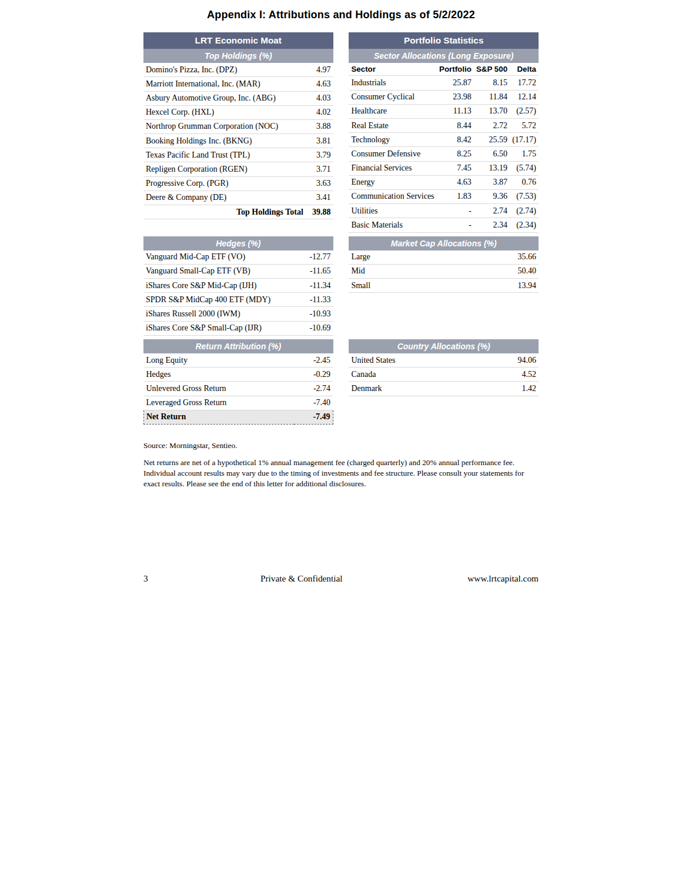Appendix I: Attributions and Holdings as of 5/2/2022
| LRT Economic Moat | | Portfolio Statistics |
| Top Holdings (%) / Domino's Pizza, Inc. (DPZ) / 4.97 / / Marriott International, Inc. (MAR) / 4.63 / / Asbury Automotive Group, Inc. (ABG) / 4.03 / / Hexcel Corp. (HXL) / 4.02 / / Northrop Grumman Corporation (NOC) / 3.88 / / Booking Holdings Inc. (BKNG) / 3.81 / / Texas Pacific Land Trust (TPL) / 3.79 / / Repligen Corporation (RGEN) / 3.71 / / Progressive Corp. (PGR) / 3.63 / / Deere & Company (DE) / 3.41 / / Top Holdings Total / 39.88 / | | Sector Allocations (Long Exposure) / Sector / Portfolio / S&P 500 / Delta / / --- / --- / --- / --- / / Industrials / 25.87 / 8.15 / 17.72 / / Consumer Cyclical / 23.98 / 11.84 / 12.14 / / Healthcare / 11.13 / 13.70 / (2.57) / / Real Estate / 8.44 / 2.72 / 5.72 / / Technology / 8.42 / 25.59 / (17.17) / / Consumer Defensive / 8.25 / 6.50 / 1.75 / / Financial Services / 7.45 / 13.19 / (5.74) / / Energy / 4.63 / 3.87 / 0.76 / / Communication Services / 1.83 / 9.36 / (7.53) / / Utilities / - / 2.74 / (2.74) / / Basic Materials / - / 2.34 / (2.34) / |
| Hedges (%) / Vanguard Mid-Cap ETF (VO) / -12.77 / / Vanguard Small-Cap ETF (VB) / -11.65 / / iShares Core S&P Mid-Cap (IJH) / -11.34 / / SPDR S&P MidCap 400 ETF (MDY) / -11.33 / / iShares Russell 2000 (IWM) / -10.93 / / iShares Core S&P Small-Cap (IJR) / -10.69 / | | Market Cap Allocations (%) / Large / 35.66 / / Mid / 50.40 / / Small / 13.94 / |
| Return Attribution (%) / Long Equity / -2.45 / / Hedges / -0.29 / / Unlevered Gross Return / -2.74 / / Leveraged Gross Return / -7.40 / / Net Return / -7.49 / | | Country Allocations (%) / United States / 94.06 / / Canada / 4.52 / / Denmark / 1.42 / |
Source: Morningstar, Sentieo.
Net returns are net of a hypothetical 1% annual management fee (charged quarterly) and 20% annual performance fee. Individual account results may vary due to the timing of investments and fee structure. Please consult your statements for exact results. Please see the end of this letter for additional disclosures.
| 3 | Private & Confidential | www.lrtcapital.com |